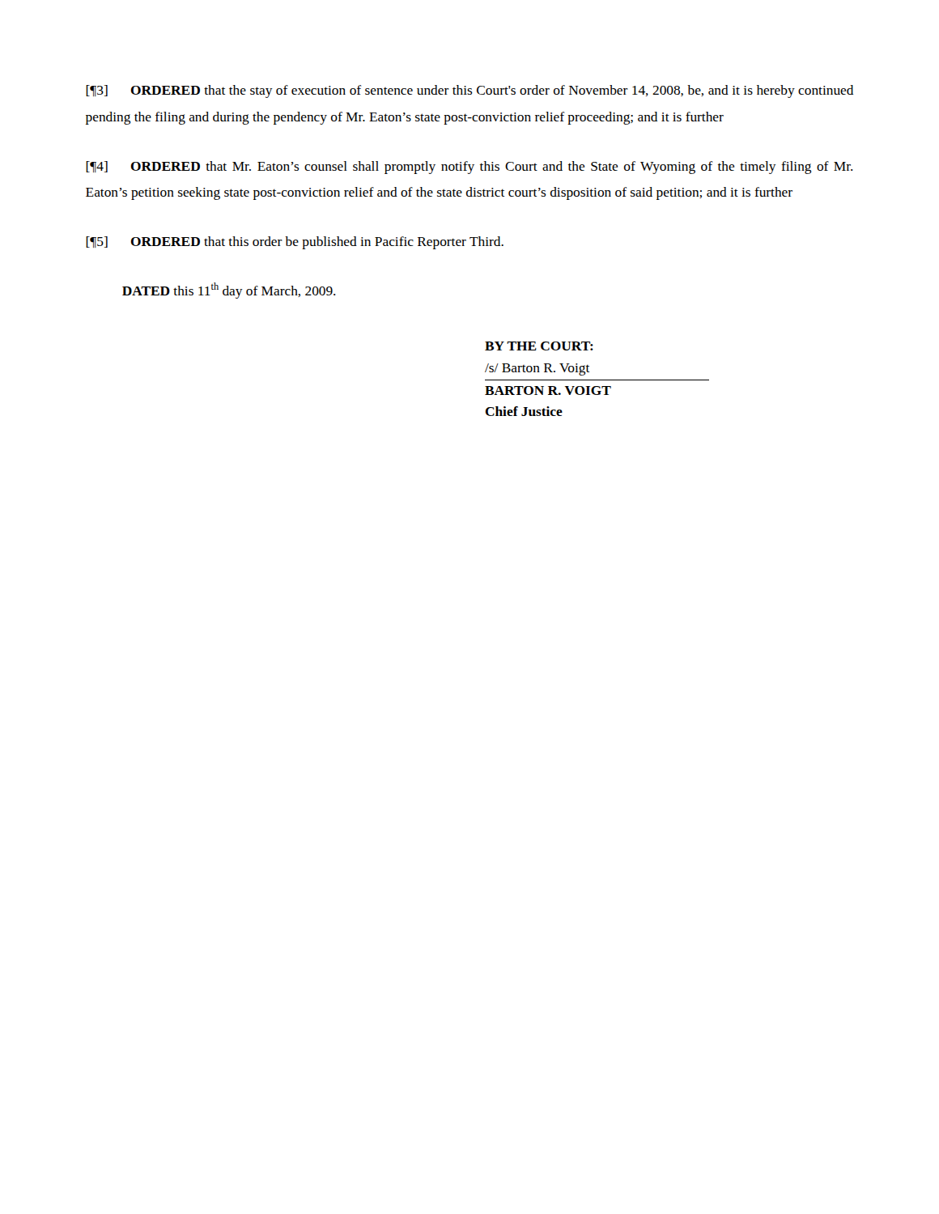[¶3] ORDERED that the stay of execution of sentence under this Court's order of November 14, 2008, be, and it is hereby continued pending the filing and during the pendency of Mr. Eaton’s state post-conviction relief proceeding; and it is further
[¶4] ORDERED that Mr. Eaton’s counsel shall promptly notify this Court and the State of Wyoming of the timely filing of Mr. Eaton’s petition seeking state post-conviction relief and of the state district court’s disposition of said petition; and it is further
[¶5] ORDERED that this order be published in Pacific Reporter Third.
DATED this 11th day of March, 2009.
BY THE COURT:
/s/ Barton R. Voigt
BARTON R. VOIGT
Chief Justice